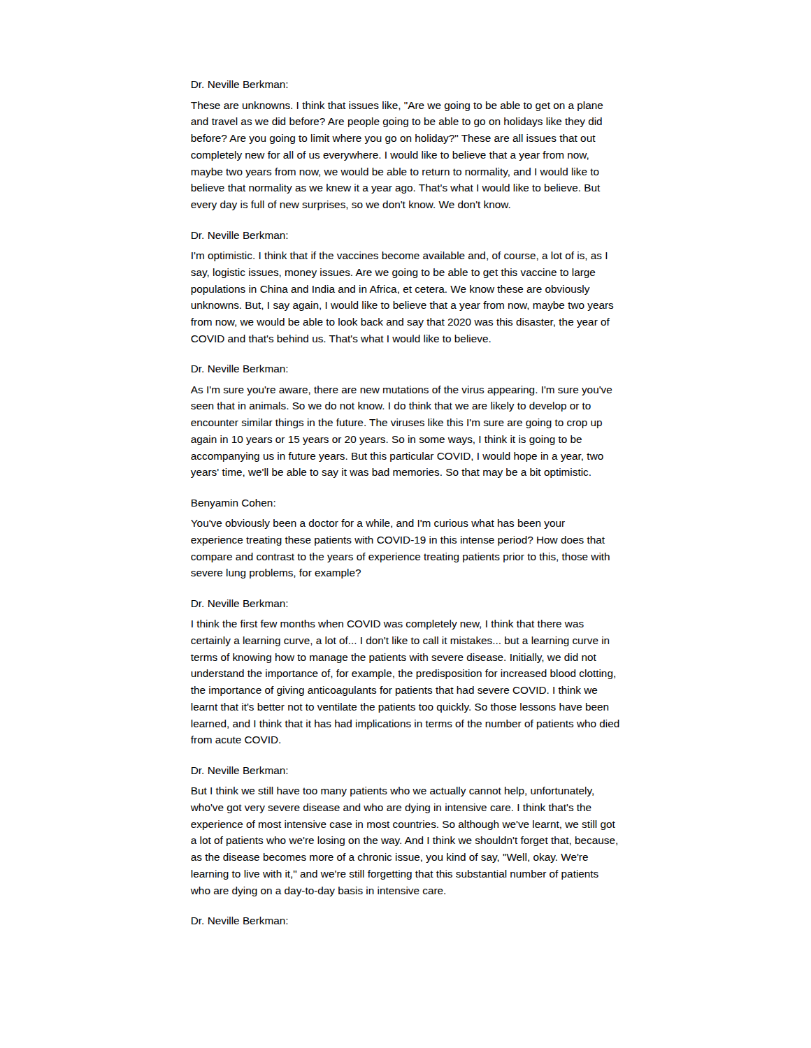Dr. Neville Berkman:
These are unknowns. I think that issues like, "Are we going to be able to get on a plane and travel as we did before? Are people going to be able to go on holidays like they did before? Are you going to limit where you go on holiday?" These are all issues that out completely new for all of us everywhere. I would like to believe that a year from now, maybe two years from now, we would be able to return to normality, and I would like to believe that normality as we knew it a year ago. That's what I would like to believe. But every day is full of new surprises, so we don't know. We don't know.
Dr. Neville Berkman:
I'm optimistic. I think that if the vaccines become available and, of course, a lot of is, as I say, logistic issues, money issues. Are we going to be able to get this vaccine to large populations in China and India and in Africa, et cetera. We know these are obviously unknowns. But, I say again, I would like to believe that a year from now, maybe two years from now, we would be able to look back and say that 2020 was this disaster, the year of COVID and that's behind us. That's what I would like to believe.
Dr. Neville Berkman:
As I'm sure you're aware, there are new mutations of the virus appearing. I'm sure you've seen that in animals. So we do not know. I do think that we are likely to develop or to encounter similar things in the future. The viruses like this I'm sure are going to crop up again in 10 years or 15 years or 20 years. So in some ways, I think it is going to be accompanying us in future years. But this particular COVID, I would hope in a year, two years' time, we'll be able to say it was bad memories. So that may be a bit optimistic.
Benyamin Cohen:
You've obviously been a doctor for a while, and I'm curious what has been your experience treating these patients with COVID-19 in this intense period? How does that compare and contrast to the years of experience treating patients prior to this, those with severe lung problems, for example?
Dr. Neville Berkman:
I think the first few months when COVID was completely new, I think that there was certainly a learning curve, a lot of... I don't like to call it mistakes... but a learning curve in terms of knowing how to manage the patients with severe disease. Initially, we did not understand the importance of, for example, the predisposition for increased blood clotting, the importance of giving anticoagulants for patients that had severe COVID. I think we learnt that it's better not to ventilate the patients too quickly. So those lessons have been learned, and I think that it has had implications in terms of the number of patients who died from acute COVID.
Dr. Neville Berkman:
But I think we still have too many patients who we actually cannot help, unfortunately, who've got very severe disease and who are dying in intensive care. I think that's the experience of most intensive case in most countries. So although we've learnt, we still got a lot of patients who we're losing on the way. And I think we shouldn't forget that, because, as the disease becomes more of a chronic issue, you kind of say, "Well, okay. We're learning to live with it," and we're still forgetting that this substantial number of patients who are dying on a day-to-day basis in intensive care.
Dr. Neville Berkman: